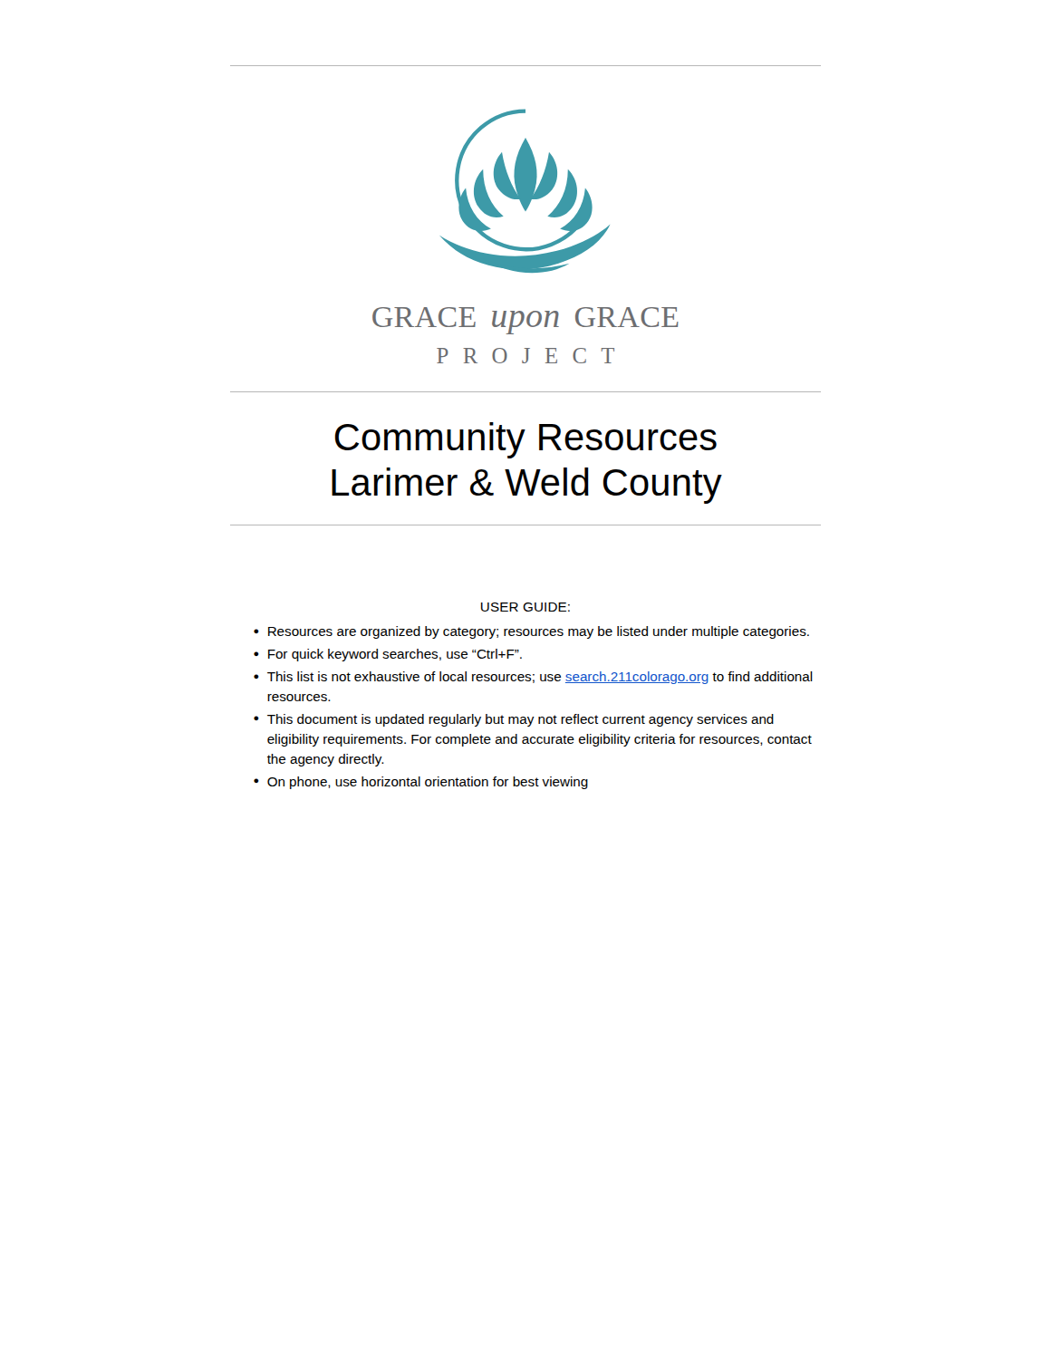Grace upon Grace
Project
Community Resources
Larimer & Weld County
USER GUIDE:
Resources are organized by category; resources may be listed under multiple categories.
For quick keyword searches, use “Ctrl+F”.
This list is not exhaustive of local resources; use search.211colorago.org to find additional resources.
This document is updated regularly but may not reflect current agency services and eligibility requirements. For complete and accurate eligibility criteria for resources, contact the agency directly.
On phone, use horizontal orientation for best viewing